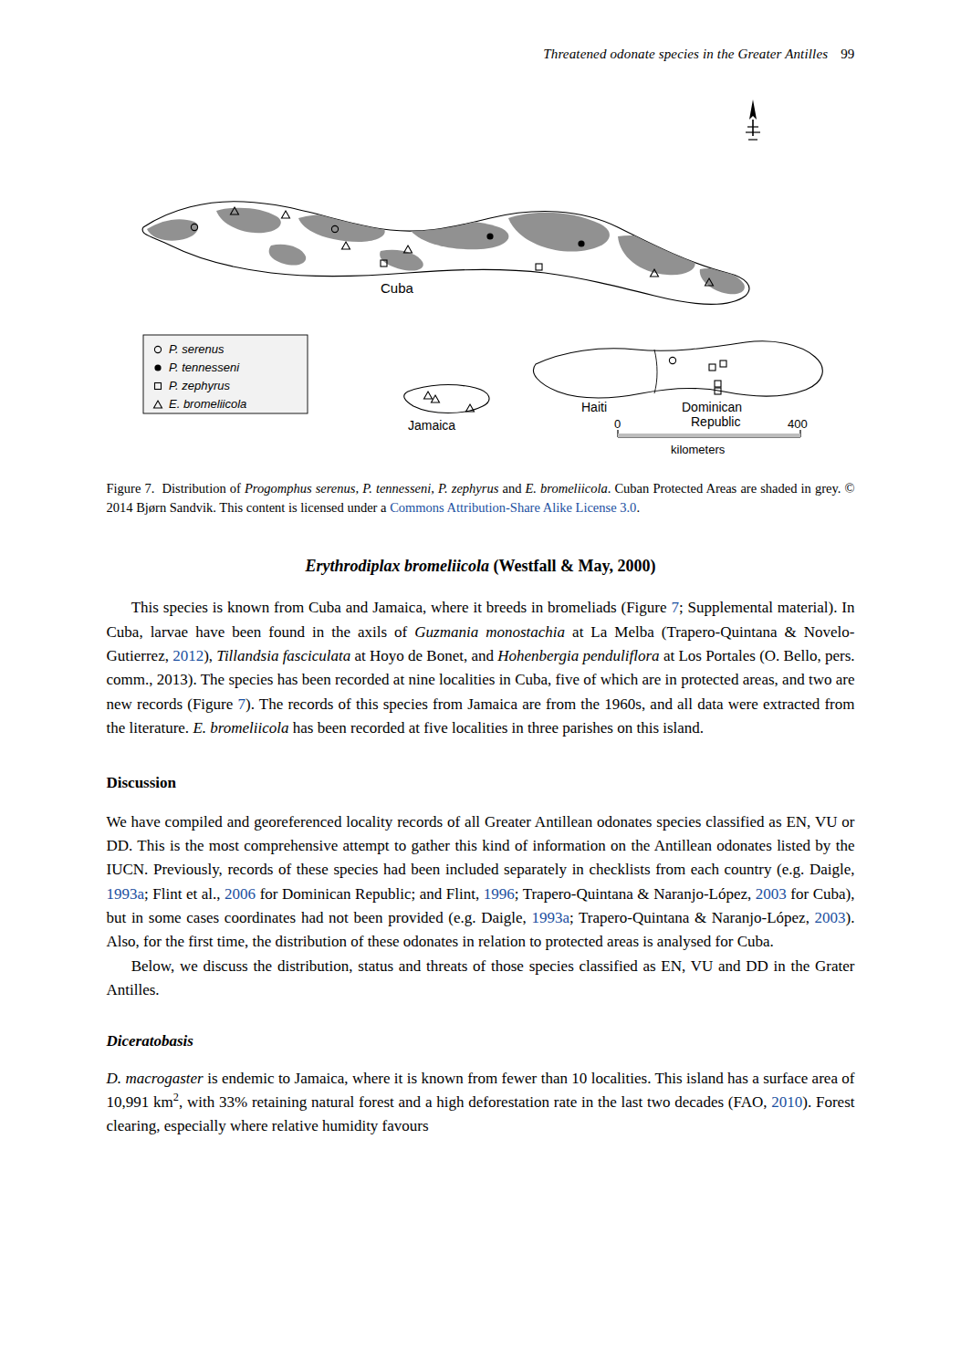Threatened odonate species in the Greater Antilles99
Cuba Jamaica Haiti Dominican Republic P. serenus P. tennesseni P. zephyrus E. bromeliicola 0 400 kilometers
Figure 7. Distribution of Progomphus serenus, P. tennesseni, P. zephyrus and E. bromeliicola. Cuban Protected Areas are shaded in grey. © 2014 Bjørn Sandvik. This content is licensed under a Commons Attribution-Share Alike License 3.0.
Erythrodiplax bromeliicola (Westfall & May, 2000)
This species is known from Cuba and Jamaica, where it breeds in bromeliads (Figure 7; Supplemental material). In Cuba, larvae have been found in the axils of Guzmania monostachia at La Melba (Trapero-Quintana & Novelo-Gutierrez, 2012), Tillandsia fasciculata at Hoyo de Bonet, and Hohenbergia penduliflora at Los Portales (O. Bello, pers. comm., 2013). The species has been recorded at nine localities in Cuba, five of which are in protected areas, and two are new records (Figure 7). The records of this species from Jamaica are from the 1960s, and all data were extracted from the literature. E. bromeliicola has been recorded at five localities in three parishes on this island.
Discussion
We have compiled and georeferenced locality records of all Greater Antillean odonates species classified as EN, VU or DD. This is the most comprehensive attempt to gather this kind of information on the Antillean odonates listed by the IUCN. Previously, records of these species had been included separately in checklists from each country (e.g. Daigle, 1993a; Flint et al., 2006 for Dominican Republic; and Flint, 1996; Trapero-Quintana & Naranjo-López, 2003 for Cuba), but in some cases coordinates had not been provided (e.g. Daigle, 1993a; Trapero-Quintana & Naranjo-López, 2003). Also, for the first time, the distribution of these odonates in relation to protected areas is analysed for Cuba.
Below, we discuss the distribution, status and threats of those species classified as EN, VU and DD in the Grater Antilles.
Diceratobasis
D. macrogaster is endemic to Jamaica, where it is known from fewer than 10 localities. This island has a surface area of 10,991 km2, with 33% retaining natural forest and a high deforestation rate in the last two decades (FAO, 2010). Forest clearing, especially where relative humidity favours